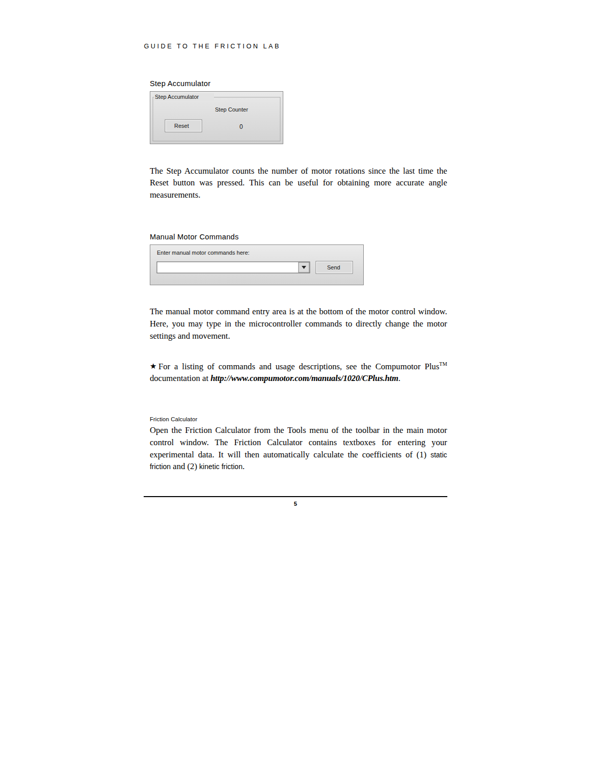GUIDE TO THE FRICTION LAB
Step Accumulator
The Step Accumulator counts the number of motor rotations since the last time the Reset button was pressed. This can be useful for obtaining more accurate angle measurements.
Manual Motor Commands
The manual motor command entry area is at the bottom of the motor control window. Here, you may type in the microcontroller commands to directly change the motor settings and movement.
★For a listing of commands and usage descriptions, see the Compumotor PlusTM documentation at http://www.compumotor.com/manuals/1020/CPlus.htm.
Friction Calculator
Open the Friction Calculator from the Tools menu of the toolbar in the main motor control window. The Friction Calculator contains textboxes for entering your experimental data. It will then automatically calculate the coefficients of (1) static friction and (2) kinetic friction.
5